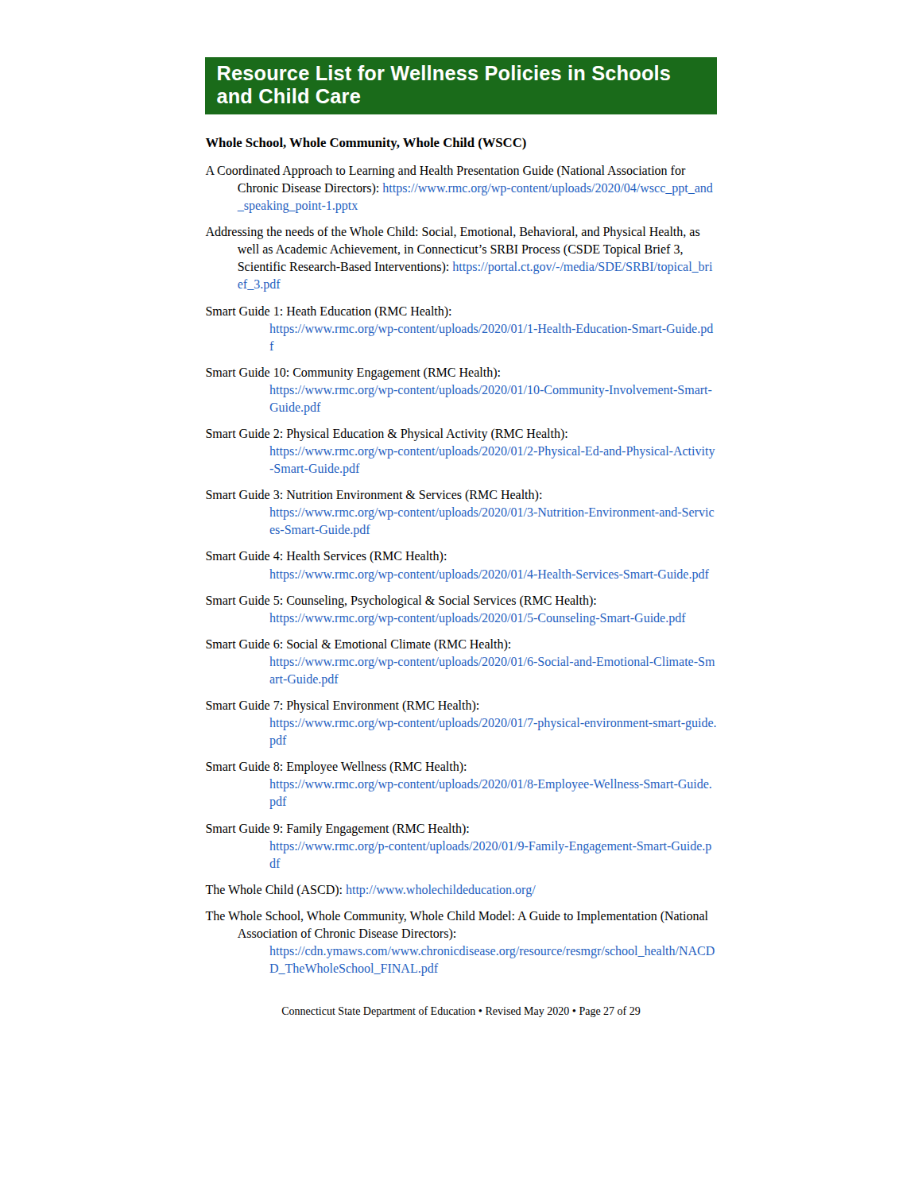Resource List for Wellness Policies in Schools and Child Care
Whole School, Whole Community, Whole Child (WSCC)
A Coordinated Approach to Learning and Health Presentation Guide (National Association for Chronic Disease Directors): https://www.rmc.org/wp-content/uploads/2020/04/wscc_ppt_and_speaking_point-1.pptx
Addressing the needs of the Whole Child: Social, Emotional, Behavioral, and Physical Health, as well as Academic Achievement, in Connecticut’s SRBI Process (CSDE Topical Brief 3, Scientific Research-Based Interventions): https://portal.ct.gov/-/media/SDE/SRBI/topical_brief_3.pdf
Smart Guide 1: Heath Education (RMC Health):https://www.rmc.org/wp-content/uploads/2020/01/1-Health-Education-Smart-Guide.pdf
Smart Guide 10: Community Engagement (RMC Health):https://www.rmc.org/wp-content/uploads/2020/01/10-Community-Involvement-Smart-Guide.pdf
Smart Guide 2: Physical Education & Physical Activity (RMC Health):https://www.rmc.org/wp-content/uploads/2020/01/2-Physical-Ed-and-Physical-Activity-Smart-Guide.pdf
Smart Guide 3: Nutrition Environment & Services (RMC Health):https://www.rmc.org/wp-content/uploads/2020/01/3-Nutrition-Environment-and-Services-Smart-Guide.pdf
Smart Guide 4: Health Services (RMC Health):https://www.rmc.org/wp-content/uploads/2020/01/4-Health-Services-Smart-Guide.pdf
Smart Guide 5: Counseling, Psychological & Social Services (RMC Health):https://www.rmc.org/wp-content/uploads/2020/01/5-Counseling-Smart-Guide.pdf
Smart Guide 6: Social & Emotional Climate (RMC Health):https://www.rmc.org/wp-content/uploads/2020/01/6-Social-and-Emotional-Climate-Smart-Guide.pdf
Smart Guide 7: Physical Environment (RMC Health):https://www.rmc.org/wp-content/uploads/2020/01/7-physical-environment-smart-guide.pdf
Smart Guide 8: Employee Wellness (RMC Health):https://www.rmc.org/wp-content/uploads/2020/01/8-Employee-Wellness-Smart-Guide.pdf
Smart Guide 9: Family Engagement (RMC Health):https://www.rmc.org/p-content/uploads/2020/01/9-Family-Engagement-Smart-Guide.pdf
The Whole Child (ASCD): http://www.wholechildeducation.org/
The Whole School, Whole Community, Whole Child Model: A Guide to Implementation (National Association of Chronic Disease Directors):https://cdn.ymaws.com/www.chronicdisease.org/resource/resmgr/school_health/NACDD_TheWholeSchool_FINAL.pdf
Connecticut State Department of Education • Revised May 2020 • Page 27 of 29